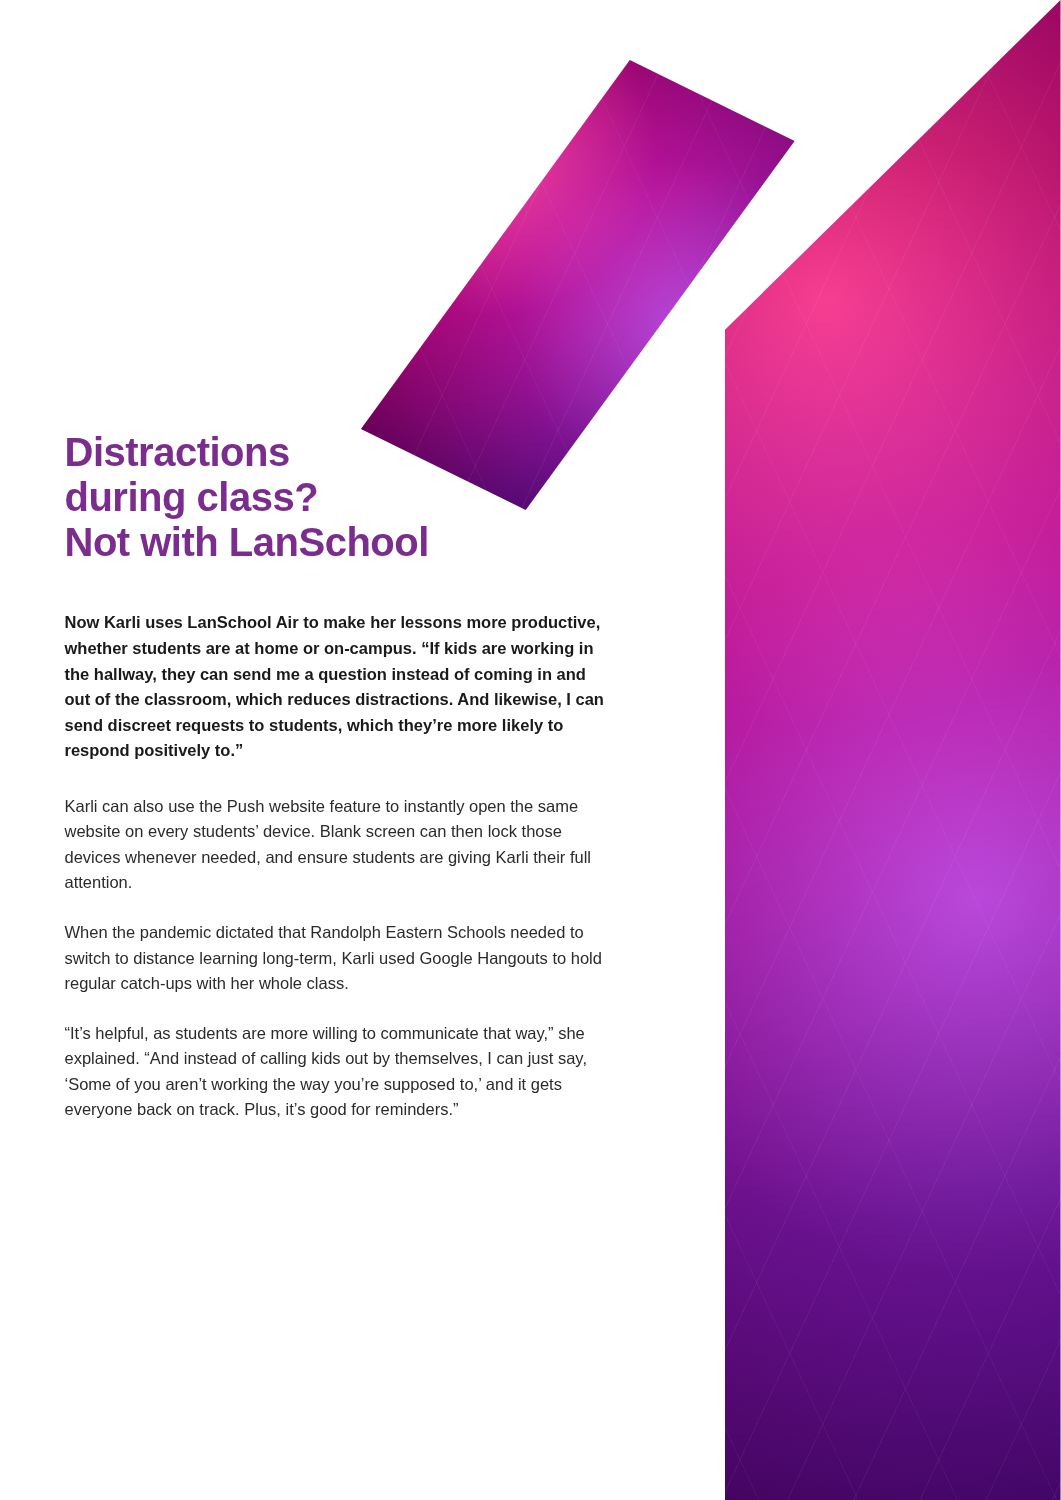Distractions
during class?
Not with LanSchool
Now Karli uses LanSchool Air to make her lessons more productive, whether students are at home or on-campus. “If kids are working in the hallway, they can send me a question instead of coming in and out of the classroom, which reduces distractions. And likewise, I can send discreet requests to students, which they’re more likely to respond positively to.”
Karli can also use the Push website feature to instantly open the same website on every students’ device. Blank screen can then lock those devices whenever needed, and ensure students are giving Karli their full attention.
When the pandemic dictated that Randolph Eastern Schools needed to switch to distance learning long-term, Karli used Google Hangouts to hold regular catch-ups with her whole class.
“It’s helpful, as students are more willing to communicate that way,” she explained. “And instead of calling kids out by themselves, I can just say, ‘Some of you aren’t working the way you’re supposed to,’ and it gets everyone back on track. Plus, it’s good for reminders.”